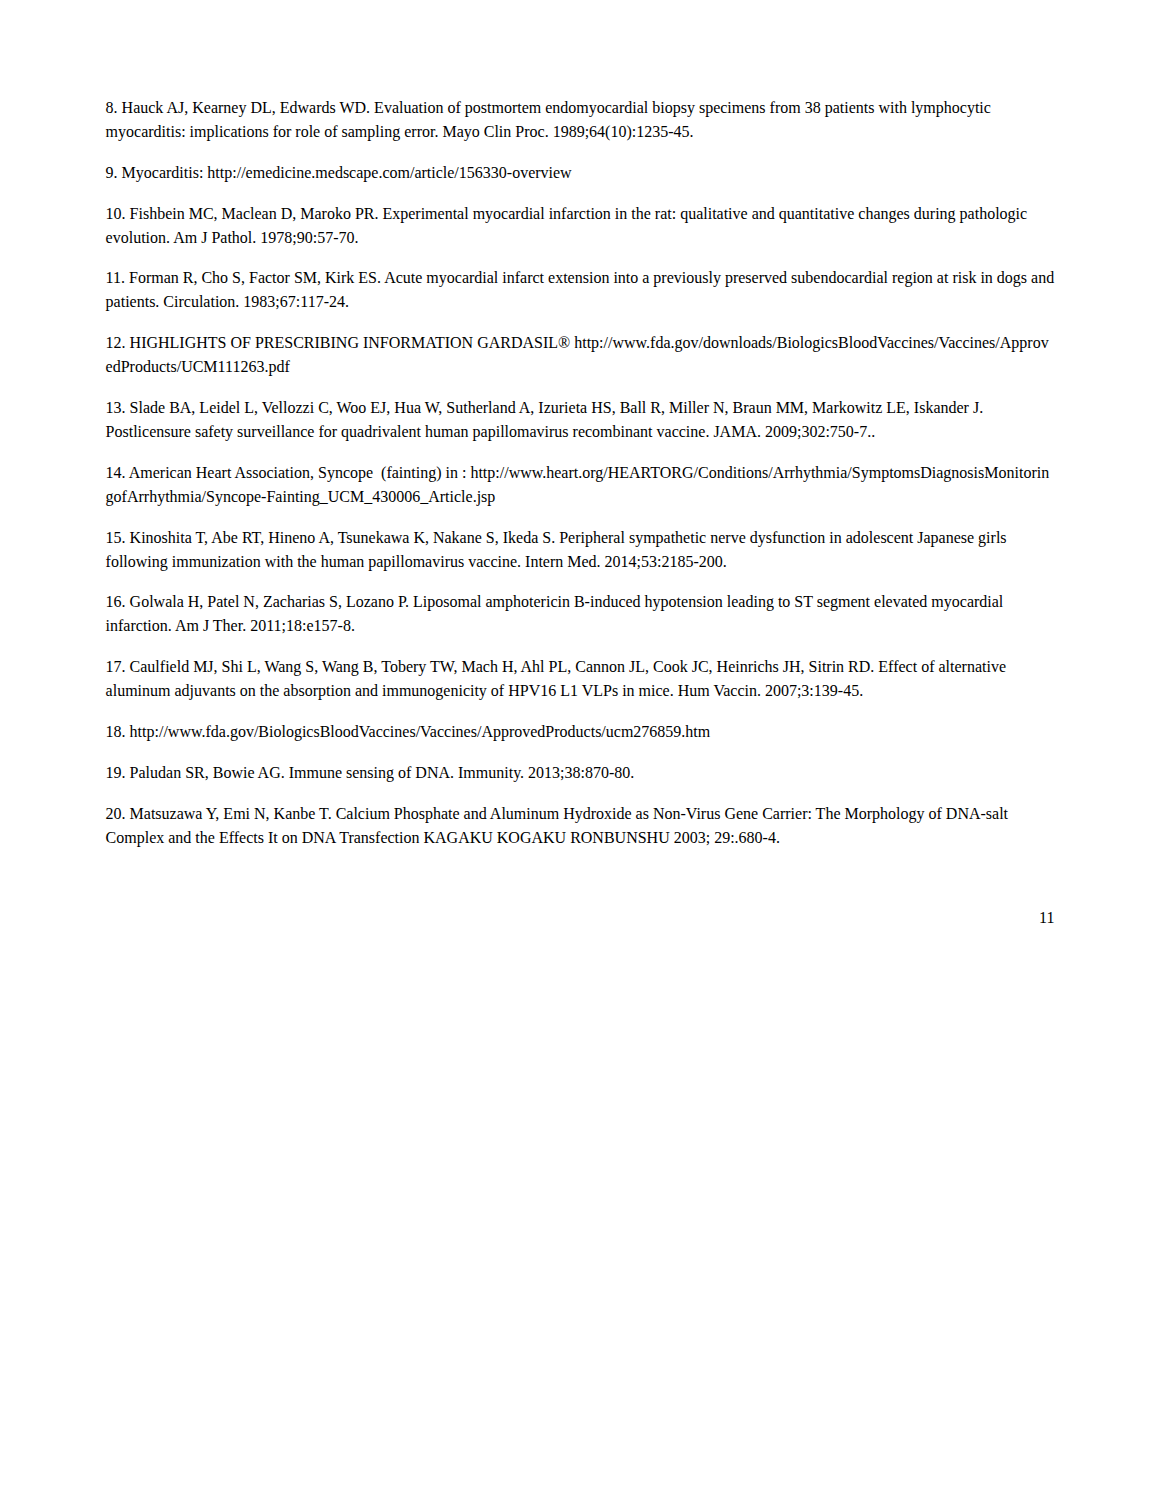8. Hauck AJ, Kearney DL, Edwards WD. Evaluation of postmortem endomyocardial biopsy specimens from 38 patients with lymphocytic myocarditis: implications for role of sampling error. Mayo Clin Proc. 1989;64(10):1235-45.
9. Myocarditis: http://emedicine.medscape.com/article/156330-overview
10. Fishbein MC, Maclean D, Maroko PR. Experimental myocardial infarction in the rat: qualitative and quantitative changes during pathologic evolution. Am J Pathol. 1978;90:57-70.
11. Forman R, Cho S, Factor SM, Kirk ES. Acute myocardial infarct extension into a previously preserved subendocardial region at risk in dogs and patients. Circulation. 1983;67:117-24.
12. HIGHLIGHTS OF PRESCRIBING INFORMATION GARDASIL® http://www.fda.gov/downloads/BiologicsBloodVaccines/Vaccines/ApprovedProducts/UCM111263.pdf
13. Slade BA, Leidel L, Vellozzi C, Woo EJ, Hua W, Sutherland A, Izurieta HS, Ball R, Miller N, Braun MM, Markowitz LE, Iskander J. Postlicensure safety surveillance for quadrivalent human papillomavirus recombinant vaccine. JAMA. 2009;302:750-7..
14. American Heart Association, Syncope (fainting) in : http://www.heart.org/HEARTORG/Conditions/Arrhythmia/SymptomsDiagnosisMonitoringofArrhythmia/Syncope-Fainting_UCM_430006_Article.jsp
15. Kinoshita T, Abe RT, Hineno A, Tsunekawa K, Nakane S, Ikeda S. Peripheral sympathetic nerve dysfunction in adolescent Japanese girls following immunization with the human papillomavirus vaccine. Intern Med. 2014;53:2185-200.
16. Golwala H, Patel N, Zacharias S, Lozano P. Liposomal amphotericin B-induced hypotension leading to ST segment elevated myocardial infarction. Am J Ther. 2011;18:e157-8.
17. Caulfield MJ, Shi L, Wang S, Wang B, Tobery TW, Mach H, Ahl PL, Cannon JL, Cook JC, Heinrichs JH, Sitrin RD. Effect of alternative aluminum adjuvants on the absorption and immunogenicity of HPV16 L1 VLPs in mice. Hum Vaccin. 2007;3:139-45.
18. http://www.fda.gov/BiologicsBloodVaccines/Vaccines/ApprovedProducts/ucm276859.htm
19. Paludan SR, Bowie AG. Immune sensing of DNA. Immunity. 2013;38:870-80.
20. Matsuzawa Y, Emi N, Kanbe T. Calcium Phosphate and Aluminum Hydroxide as Non-Virus Gene Carrier: The Morphology of DNA-salt Complex and the Effects It on DNA Transfection KAGAKU KOGAKU RONBUNSHU 2003; 29:.680-4.
11